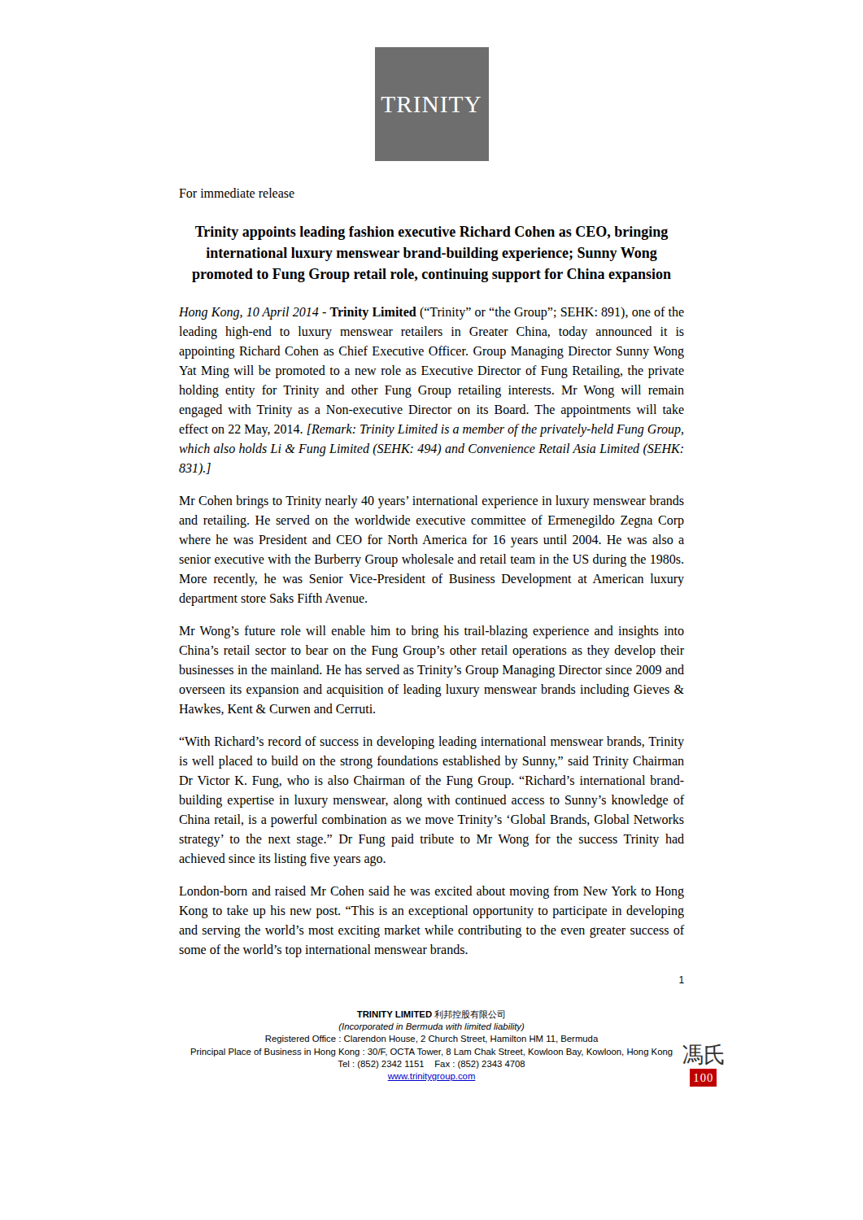TRINITY
For immediate release
Trinity appoints leading fashion executive Richard Cohen as CEO, bringing international luxury menswear brand-building experience; Sunny Wong promoted to Fung Group retail role, continuing support for China expansion
Hong Kong, 10 April 2014 - Trinity Limited (“Trinity” or “the Group”; SEHK: 891), one of the leading high-end to luxury menswear retailers in Greater China, today announced it is appointing Richard Cohen as Chief Executive Officer. Group Managing Director Sunny Wong Yat Ming will be promoted to a new role as Executive Director of Fung Retailing, the private holding entity for Trinity and other Fung Group retailing interests. Mr Wong will remain engaged with Trinity as a Non-executive Director on its Board. The appointments will take effect on 22 May, 2014. [Remark: Trinity Limited is a member of the privately-held Fung Group, which also holds Li & Fung Limited (SEHK: 494) and Convenience Retail Asia Limited (SEHK: 831).]
Mr Cohen brings to Trinity nearly 40 years’ international experience in luxury menswear brands and retailing. He served on the worldwide executive committee of Ermenegildo Zegna Corp where he was President and CEO for North America for 16 years until 2004. He was also a senior executive with the Burberry Group wholesale and retail team in the US during the 1980s. More recently, he was Senior Vice-President of Business Development at American luxury department store Saks Fifth Avenue.
Mr Wong’s future role will enable him to bring his trail-blazing experience and insights into China’s retail sector to bear on the Fung Group’s other retail operations as they develop their businesses in the mainland. He has served as Trinity’s Group Managing Director since 2009 and overseen its expansion and acquisition of leading luxury menswear brands including Gieves & Hawkes, Kent & Curwen and Cerruti.
“With Richard’s record of success in developing leading international menswear brands, Trinity is well placed to build on the strong foundations established by Sunny,” said Trinity Chairman Dr Victor K. Fung, who is also Chairman of the Fung Group. “Richard’s international brand-building expertise in luxury menswear, along with continued access to Sunny’s knowledge of China retail, is a powerful combination as we move Trinity’s ‘Global Brands, Global Networks strategy’ to the next stage.” Dr Fung paid tribute to Mr Wong for the success Trinity had achieved since its listing five years ago.
London-born and raised Mr Cohen said he was excited about moving from New York to Hong Kong to take up his new post. “This is an exceptional opportunity to participate in developing and serving the world’s most exciting market while contributing to the even greater success of some of the world’s top international menswear brands.
1
TRINITY LIMITED 利邦控股有限公司
(Incorporated in Bermuda with limited liability)
Registered Office : Clarendon House, 2 Church Street, Hamilton HM 11, Bermuda
Principal Place of Business in Hong Kong : 30/F, OCTA Tower, 8 Lam Chak Street, Kowloon Bay, Kowloon, Hong Kong
Tel : (852) 2342 1151 Fax : (852) 2343 4708
www.trinitygroup.com
馮氏 100